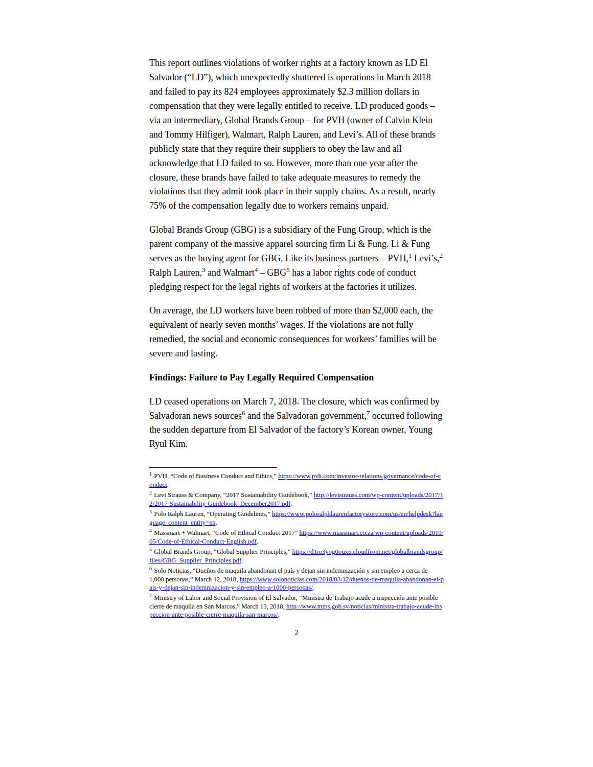This report outlines violations of worker rights at a factory known as LD El Salvador (“LD”), which unexpectedly shuttered is operations in March 2018 and failed to pay its 824 employees approximately $2.3 million dollars in compensation that they were legally entitled to receive. LD produced goods – via an intermediary, Global Brands Group – for PVH (owner of Calvin Klein and Tommy Hilfiger), Walmart, Ralph Lauren, and Levi’s. All of these brands publicly state that they require their suppliers to obey the law and all acknowledge that LD failed to so. However, more than one year after the closure, these brands have failed to take adequate measures to remedy the violations that they admit took place in their supply chains. As a result, nearly 75% of the compensation legally due to workers remains unpaid.
Global Brands Group (GBG) is a subsidiary of the Fung Group, which is the parent company of the massive apparel sourcing firm Li & Fung. Li & Fung serves as the buying agent for GBG. Like its business partners – PVH,1 Levi’s,2 Ralph Lauren,3 and Walmart4 – GBG5 has a labor rights code of conduct pledging respect for the legal rights of workers at the factories it utilizes.
On average, the LD workers have been robbed of more than $2,000 each, the equivalent of nearly seven months’ wages. If the violations are not fully remedied, the social and economic consequences for workers’ families will be severe and lasting.
Findings: Failure to Pay Legally Required Compensation
LD ceased operations on March 7, 2018. The closure, which was confirmed by Salvadoran news sources6 and the Salvadoran government,7 occurred following the sudden departure from El Salvador of the factory’s Korean owner, Young Ryul Kim.
1 PVH, “Code of Business Conduct and Ethics,” https://www.pvh.com/investor-relations/governance/code-of-conduct.
2 Levi Strauss & Company, “2017 Sustainability Guidebook,” http://levistrauss.com/wp-content/uploads/2017/12/2017-Sustainability-Guidebook_December2017.pdf.
3 Polo Ralph Lauren, “Operating Guidelines,” https://www.poloralphlaurenfactorystore.com/us/en/helpdesk?language_content_entity=en.
4 Massmart + Walmart, “Code of Ethical Conduct 2017” https://www.massmart.co.za/wp-content/uploads/2019/05/Code-of-Ethical-Conduct-English.pdf.
5 Global Brands Group, “Global Supplier Principles,” https://d1io3yog0oux5.cloudfront.net/globalbrandsgroup/files/GBG_Supplier_Principles.pdf.
6 Solo Noticias, “Dueños de maquila abandonan el país y dejan sin indemnización y sin empleo a cerca de 1,000 personas,” March 12, 2018, https://www.solonoticias.com/2018/03/12/duenos-de-maquila-abandonan-el-pais-y-dejan-sin-indemnizacion-y-sin-empleo-a-1000-personas/.
7 Ministry of Labor and Social Provision of El Salvador, “Ministra de Trabajo acude a inspección ante posible cierre de maquila en San Marcos,” March 13, 2018, http://www.mtps.gob.sv/noticias/ministra-trabajo-acude-inspeccion-ante-posible-cierre-maquila-san-marcos/.
2